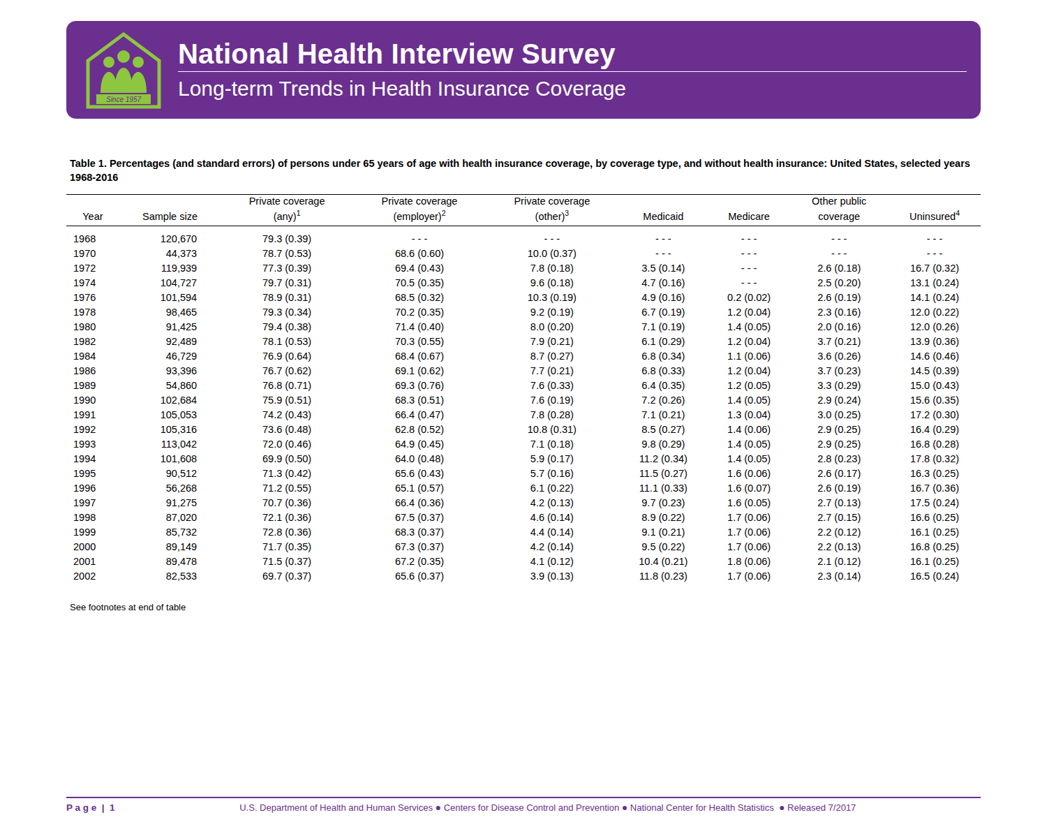Since 1957
National Health Interview Survey
Long-term Trends in Health Insurance Coverage
Table 1. Percentages (and standard errors) of persons under 65 years of age with health insurance coverage, by coverage type, and without health insurance: United States, selected years 1968-2016
| | | Private coverage | Private coverage | Private coverage | | | Other public | |
| --- | --- | --- | --- | --- | --- | --- | --- | --- |
| Year | Sample size | (any) 1 | (employer) 2 | (other) 3 | Medicaid | Medicare | coverage | Uninsured 4 |
| 1968 | 120,670 | 79.3 (0.39) | - - - | - - - | - - - | - - - | - - - | - - - |
| 1970 | 44,373 | 78.7 (0.53) | 68.6 (0.60) | 10.0 (0.37) | - - - | - - - | - - - | - - - |
| 1972 | 119,939 | 77.3 (0.39) | 69.4 (0.43) | 7.8 (0.18) | 3.5 (0.14) | - - - | 2.6 (0.18) | 16.7 (0.32) |
| 1974 | 104,727 | 79.7 (0.31) | 70.5 (0.35) | 9.6 (0.18) | 4.7 (0.16) | - - - | 2.5 (0.20) | 13.1 (0.24) |
| 1976 | 101,594 | 78.9 (0.31) | 68.5 (0.32) | 10.3 (0.19) | 4.9 (0.16) | 0.2 (0.02) | 2.6 (0.19) | 14.1 (0.24) |
| 1978 | 98,465 | 79.3 (0.34) | 70.2 (0.35) | 9.2 (0.19) | 6.7 (0.19) | 1.2 (0.04) | 2.3 (0.16) | 12.0 (0.22) |
| 1980 | 91,425 | 79.4 (0.38) | 71.4 (0.40) | 8.0 (0.20) | 7.1 (0.19) | 1.4 (0.05) | 2.0 (0.16) | 12.0 (0.26) |
| 1982 | 92,489 | 78.1 (0.53) | 70.3 (0.55) | 7.9 (0.21) | 6.1 (0.29) | 1.2 (0.04) | 3.7 (0.21) | 13.9 (0.36) |
| 1984 | 46,729 | 76.9 (0.64) | 68.4 (0.67) | 8.7 (0.27) | 6.8 (0.34) | 1.1 (0.06) | 3.6 (0.26) | 14.6 (0.46) |
| 1986 | 93,396 | 76.7 (0.62) | 69.1 (0.62) | 7.7 (0.21) | 6.8 (0.33) | 1.2 (0.04) | 3.7 (0.23) | 14.5 (0.39) |
| 1989 | 54,860 | 76.8 (0.71) | 69.3 (0.76) | 7.6 (0.33) | 6.4 (0.35) | 1.2 (0.05) | 3.3 (0.29) | 15.0 (0.43) |
| 1990 | 102,684 | 75.9 (0.51) | 68.3 (0.51) | 7.6 (0.19) | 7.2 (0.26) | 1.4 (0.05) | 2.9 (0.24) | 15.6 (0.35) |
| 1991 | 105,053 | 74.2 (0.43) | 66.4 (0.47) | 7.8 (0.28) | 7.1 (0.21) | 1.3 (0.04) | 3.0 (0.25) | 17.2 (0.30) |
| 1992 | 105,316 | 73.6 (0.48) | 62.8 (0.52) | 10.8 (0.31) | 8.5 (0.27) | 1.4 (0.06) | 2.9 (0.25) | 16.4 (0.29) |
| 1993 | 113,042 | 72.0 (0.46) | 64.9 (0.45) | 7.1 (0.18) | 9.8 (0.29) | 1.4 (0.05) | 2.9 (0.25) | 16.8 (0.28) |
| 1994 | 101,608 | 69.9 (0.50) | 64.0 (0.48) | 5.9 (0.17) | 11.2 (0.34) | 1.4 (0.05) | 2.8 (0.23) | 17.8 (0.32) |
| 1995 | 90,512 | 71.3 (0.42) | 65.6 (0.43) | 5.7 (0.16) | 11.5 (0.27) | 1.6 (0.06) | 2.6 (0.17) | 16.3 (0.25) |
| 1996 | 56,268 | 71.2 (0.55) | 65.1 (0.57) | 6.1 (0.22) | 11.1 (0.33) | 1.6 (0.07) | 2.6 (0.19) | 16.7 (0.36) |
| 1997 | 91,275 | 70.7 (0.36) | 66.4 (0.36) | 4.2 (0.13) | 9.7 (0.23) | 1.6 (0.05) | 2.7 (0.13) | 17.5 (0.24) |
| 1998 | 87,020 | 72.1 (0.36) | 67.5 (0.37) | 4.6 (0.14) | 8.9 (0.22) | 1.7 (0.06) | 2.7 (0.15) | 16.6 (0.25) |
| 1999 | 85,732 | 72.8 (0.36) | 68.3 (0.37) | 4.4 (0.14) | 9.1 (0.21) | 1.7 (0.06) | 2.2 (0.12) | 16.1 (0.25) |
| 2000 | 89,149 | 71.7 (0.35) | 67.3 (0.37) | 4.2 (0.14) | 9.5 (0.22) | 1.7 (0.06) | 2.2 (0.13) | 16.8 (0.25) |
| 2001 | 89,478 | 71.5 (0.37) | 67.2 (0.35) | 4.1 (0.12) | 10.4 (0.21) | 1.8 (0.06) | 2.1 (0.12) | 16.1 (0.25) |
| 2002 | 82,533 | 69.7 (0.37) | 65.6 (0.37) | 3.9 (0.13) | 11.8 (0.23) | 1.7 (0.06) | 2.3 (0.14) | 16.5 (0.24) |
See footnotes at end of table
P a g e | 1
U.S. Department of Health and Human Services ● Centers for Disease Control and Prevention ● National Center for Health Statistics ● Released 7/2017